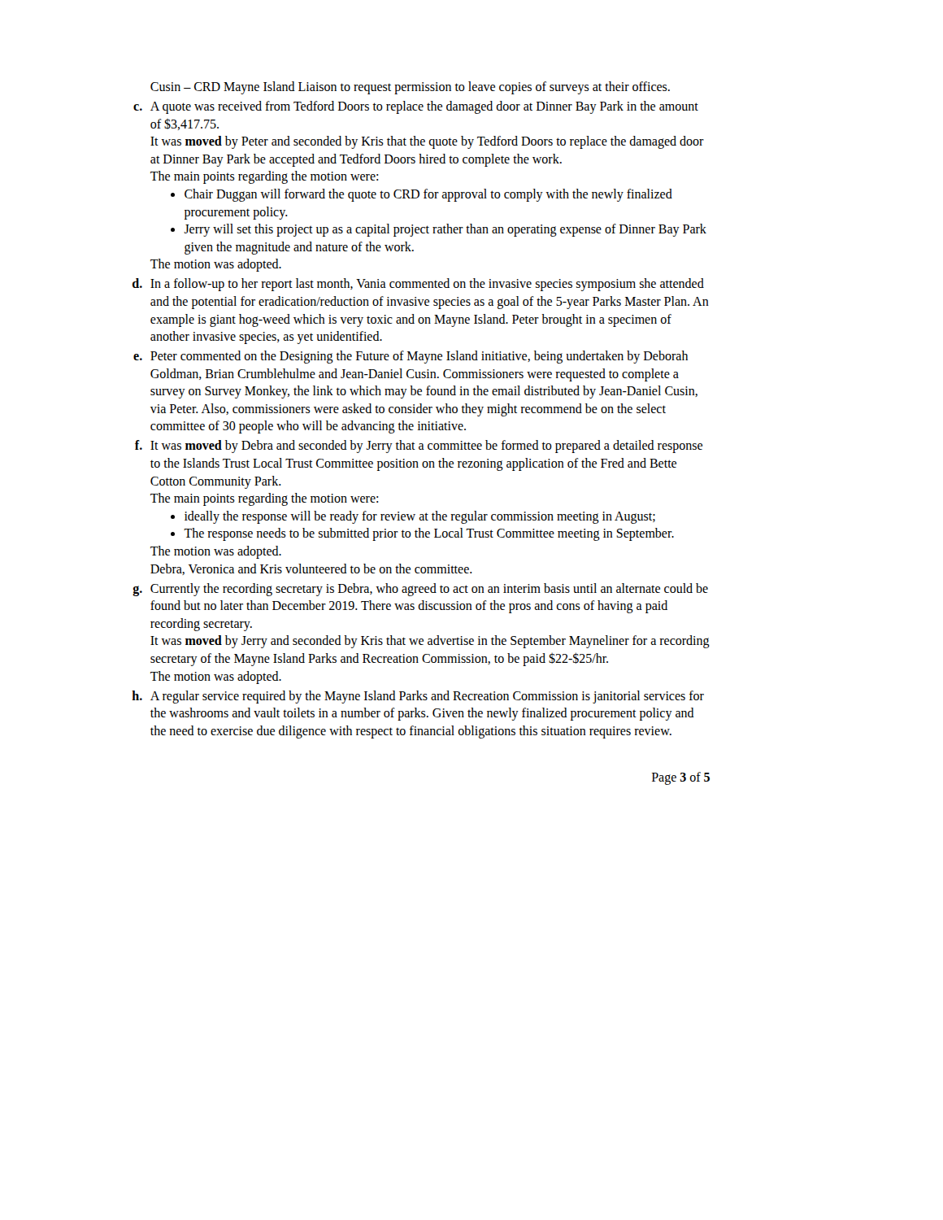Cusin – CRD Mayne Island Liaison to request permission to leave copies of surveys at their offices.
A quote was received from Tedford Doors to replace the damaged door at Dinner Bay Park in the amount of $3,417.75.
It was moved by Peter and seconded by Kris that the quote by Tedford Doors to replace the damaged door at Dinner Bay Park be accepted and Tedford Doors hired to complete the work.
The main points regarding the motion were:
Chair Duggan will forward the quote to CRD for approval to comply with the newly finalized procurement policy.
Jerry will set this project up as a capital project rather than an operating expense of Dinner Bay Park given the magnitude and nature of the work.
The motion was adopted.
In a follow-up to her report last month, Vania commented on the invasive species symposium she attended and the potential for eradication/reduction of invasive species as a goal of the 5-year Parks Master Plan. An example is giant hog-weed which is very toxic and on Mayne Island. Peter brought in a specimen of another invasive species, as yet unidentified.
Peter commented on the Designing the Future of Mayne Island initiative, being undertaken by Deborah Goldman, Brian Crumblehulme and Jean-Daniel Cusin. Commissioners were requested to complete a survey on Survey Monkey, the link to which may be found in the email distributed by Jean-Daniel Cusin, via Peter. Also, commissioners were asked to consider who they might recommend be on the select committee of 30 people who will be advancing the initiative.
It was moved by Debra and seconded by Jerry that a committee be formed to prepared a detailed response to the Islands Trust Local Trust Committee position on the rezoning application of the Fred and Bette Cotton Community Park.
The main points regarding the motion were:
ideally the response will be ready for review at the regular commission meeting in August;
The response needs to be submitted prior to the Local Trust Committee meeting in September.
The motion was adopted.
Debra, Veronica and Kris volunteered to be on the committee.
Currently the recording secretary is Debra, who agreed to act on an interim basis until an alternate could be found but no later than December 2019. There was discussion of the pros and cons of having a paid recording secretary.
It was moved by Jerry and seconded by Kris that we advertise in the September Mayneliner for a recording secretary of the Mayne Island Parks and Recreation Commission, to be paid $22-$25/hr.
The motion was adopted.
A regular service required by the Mayne Island Parks and Recreation Commission is janitorial services for the washrooms and vault toilets in a number of parks. Given the newly finalized procurement policy and the need to exercise due diligence with respect to financial obligations this situation requires review.
Page 3 of 5